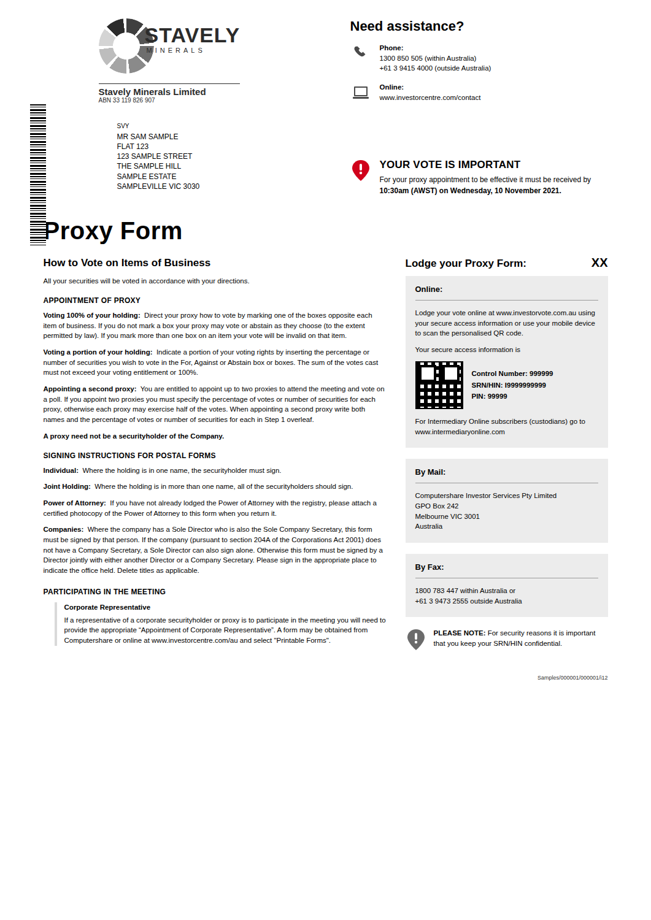STAVELY
MINERALS
Stavely Minerals Limited
ABN 33 119 826 907
Need assistance?
Phone:
1300 850 505 (within Australia)
+61 3 9415 4000 (outside Australia)
Online:
www.investorcentre.com/contact
SVY
MR SAM SAMPLE
FLAT 123
123 SAMPLE STREET
THE SAMPLE HILL
SAMPLE ESTATE
SAMPLEVILLE VIC 3030
YOUR VOTE IS IMPORTANT
For your proxy appointment to be effective it must be received by 10:30am (AWST) on Wednesday, 10 November 2021.
Proxy Form
How to Vote on Items of Business
All your securities will be voted in accordance with your directions.
APPOINTMENT OF PROXY
Voting 100% of your holding: Direct your proxy how to vote by marking one of the boxes opposite each item of business. If you do not mark a box your proxy may vote or abstain as they choose (to the extent permitted by law). If you mark more than one box on an item your vote will be invalid on that item.
Voting a portion of your holding: Indicate a portion of your voting rights by inserting the percentage or number of securities you wish to vote in the For, Against or Abstain box or boxes. The sum of the votes cast must not exceed your voting entitlement or 100%.
Appointing a second proxy: You are entitled to appoint up to two proxies to attend the meeting and vote on a poll. If you appoint two proxies you must specify the percentage of votes or number of securities for each proxy, otherwise each proxy may exercise half of the votes. When appointing a second proxy write both names and the percentage of votes or number of securities for each in Step 1 overleaf.
A proxy need not be a securityholder of the Company.
SIGNING INSTRUCTIONS FOR POSTAL FORMS
Individual: Where the holding is in one name, the securityholder must sign.
Joint Holding: Where the holding is in more than one name, all of the securityholders should sign.
Power of Attorney: If you have not already lodged the Power of Attorney with the registry, please attach a certified photocopy of the Power of Attorney to this form when you return it.
Companies: Where the company has a Sole Director who is also the Sole Company Secretary, this form must be signed by that person. If the company (pursuant to section 204A of the Corporations Act 2001) does not have a Company Secretary, a Sole Director can also sign alone. Otherwise this form must be signed by a Director jointly with either another Director or a Company Secretary. Please sign in the appropriate place to indicate the office held. Delete titles as applicable.
PARTICIPATING IN THE MEETING
Corporate Representative
If a representative of a corporate securityholder or proxy is to participate in the meeting you will need to provide the appropriate “Appointment of Corporate Representative”. A form may be obtained from Computershare or online at www.investorcentre.com/au and select "Printable Forms".
Lodge your Proxy Form:
XX
Online:
Lodge your vote online at www.investorvote.com.au using your secure access information or use your mobile device to scan the personalised QR code.
Your secure access information is
Control Number: 999999
SRN/HIN: I9999999999
PIN: 99999
For Intermediary Online subscribers (custodians) go to www.intermediaryonline.com
By Mail:
Computershare Investor Services Pty Limited
GPO Box 242
Melbourne VIC 3001
Australia
By Fax:
1800 783 447 within Australia or
+61 3 9473 2555 outside Australia
PLEASE NOTE: For security reasons it is important that you keep your SRN/HIN confidential.
Samples/000001/000001/i12